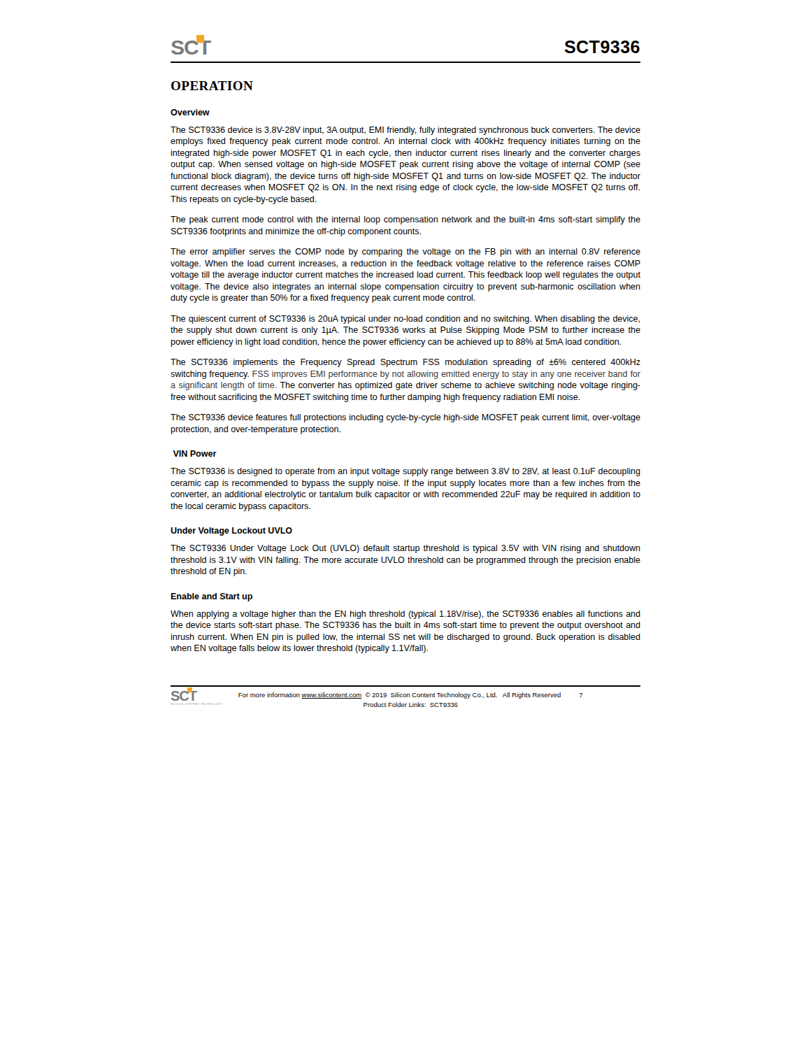SC T
SCT9336
OPERATION
Overview
The SCT9336 device is 3.8V-28V input, 3A output, EMI friendly, fully integrated synchronous buck converters. The device employs fixed frequency peak current mode control. An internal clock with 400kHz frequency initiates turning on the integrated high-side power MOSFET Q1 in each cycle, then inductor current rises linearly and the converter charges output cap. When sensed voltage on high-side MOSFET peak current rising above the voltage of internal COMP (see functional block diagram), the device turns off high-side MOSFET Q1 and turns on low-side MOSFET Q2. The inductor current decreases when MOSFET Q2 is ON. In the next rising edge of clock cycle, the low-side MOSFET Q2 turns off. This repeats on cycle-by-cycle based.
The peak current mode control with the internal loop compensation network and the built-in 4ms soft-start simplify the SCT9336 footprints and minimize the off-chip component counts.
The error amplifier serves the COMP node by comparing the voltage on the FB pin with an internal 0.8V reference voltage. When the load current increases, a reduction in the feedback voltage relative to the reference raises COMP voltage till the average inductor current matches the increased load current. This feedback loop well regulates the output voltage. The device also integrates an internal slope compensation circuitry to prevent sub-harmonic oscillation when duty cycle is greater than 50% for a fixed frequency peak current mode control.
The quiescent current of SCT9336 is 20uA typical under no-load condition and no switching. When disabling the device, the supply shut down current is only 1µA. The SCT9336 works at Pulse Skipping Mode PSM to further increase the power efficiency in light load condition, hence the power efficiency can be achieved up to 88% at 5mA load condition.
The SCT9336 implements the Frequency Spread Spectrum FSS modulation spreading of ±6% centered 400kHz switching frequency. FSS improves EMI performance by not allowing emitted energy to stay in any one receiver band for a significant length of time. The converter has optimized gate driver scheme to achieve switching node voltage ringing-free without sacrificing the MOSFET switching time to further damping high frequency radiation EMI noise.
The SCT9336 device features full protections including cycle-by-cycle high-side MOSFET peak current limit, over-voltage protection, and over-temperature protection.
VIN Power
The SCT9336 is designed to operate from an input voltage supply range between 3.8V to 28V, at least 0.1uF decoupling ceramic cap is recommended to bypass the supply noise. If the input supply locates more than a few inches from the converter, an additional electrolytic or tantalum bulk capacitor or with recommended 22uF may be required in addition to the local ceramic bypass capacitors.
Under Voltage Lockout UVLO
The SCT9336 Under Voltage Lock Out (UVLO) default startup threshold is typical 3.5V with VIN rising and shutdown threshold is 3.1V with VIN falling. The more accurate UVLO threshold can be programmed through the precision enable threshold of EN pin.
Enable and Start up
When applying a voltage higher than the EN high threshold (typical 1.18V/rise), the SCT9336 enables all functions and the device starts soft-start phase. The SCT9336 has the built in 4ms soft-start time to prevent the output overshoot and inrush current. When EN pin is pulled low, the internal SS net will be discharged to ground. Buck operation is disabled when EN voltage falls below its lower threshold (typically 1.1V/fall).
SC T SILICON CONTENT TECHNOLOGY
For more information www.silicontent.com © 2019 Silicon Content Technology Co., Ltd. All Rights Reserved7
Product Folder Links: SCT9336